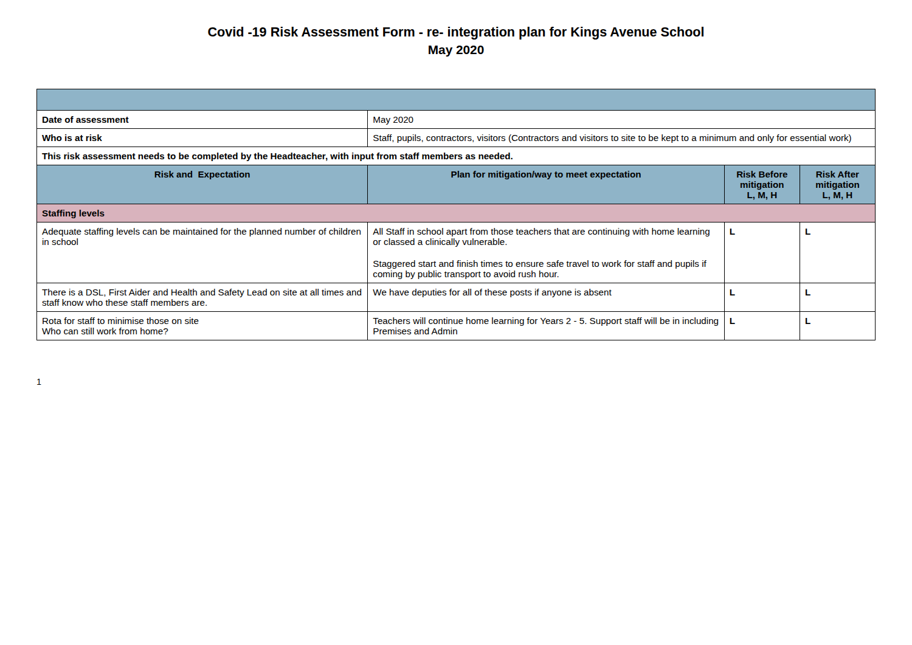Covid -19 Risk Assessment Form - re- integration plan for Kings Avenue School
May 2020
| Date of assessment | May 2020 |
| Who is at risk | Staff, pupils, contractors, visitors (Contractors and visitors to site to be kept to a minimum and only for essential work) |
| This risk assessment needs to be completed by the Headteacher, with input from staff members as needed. |
| Risk and Expectation | Plan for mitigation/way to meet expectation | Risk Before mitigation L, M, H | Risk After mitigation L, M, H |
| Staffing levels |
| Adequate staffing levels can be maintained for the planned number of children in school | All Staff in school apart from those teachers that are continuing with home learning or classed a clinically vulnerable. Staggered start and finish times to ensure safe travel to work for staff and pupils if coming by public transport to avoid rush hour. | L | L |
| There is a DSL, First Aider and Health and Safety Lead on site at all times and staff know who these staff members are. | We have deputies for all of these posts if anyone is absent | L | L |
| Rota for staff to minimise those on site Who can still work from home? | Teachers will continue home learning for Years 2 - 5. Support staff will be in including Premises and Admin | L | L |
1